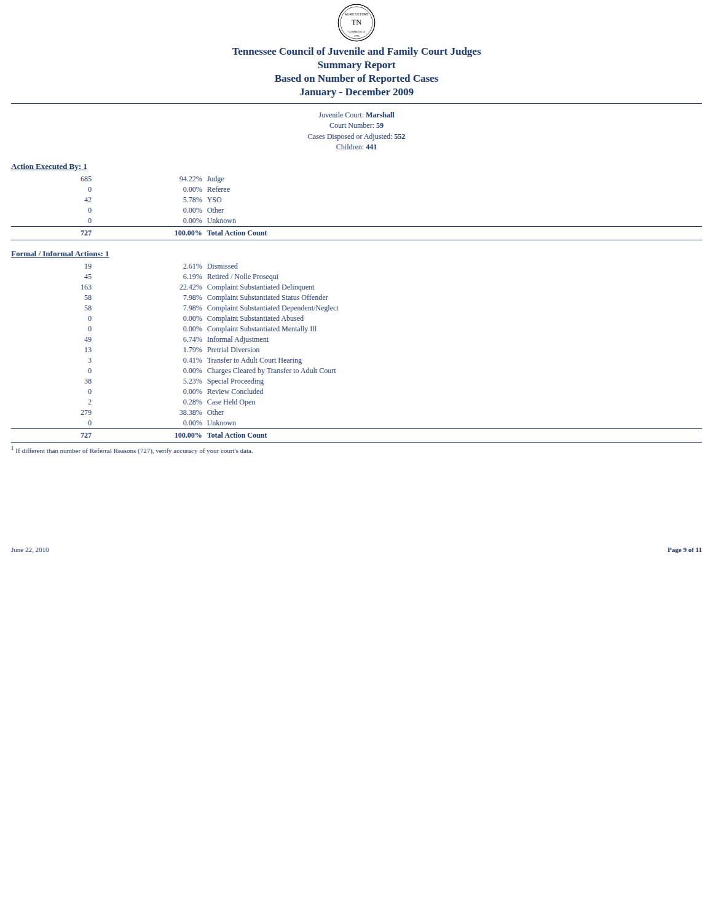Tennessee Council of Juvenile and Family Court Judges
Summary Report
Based on Number of Reported Cases
January - December 2009
Juvenile Court: Marshall
Court Number: 59
Cases Disposed or Adjusted: 552
Children: 441
Action Executed By: 1
| 685 | 94.22% | Judge |
| 0 | 0.00% | Referee |
| 42 | 5.78% | YSO |
| 0 | 0.00% | Other |
| 0 | 0.00% | Unknown |
| 727 | 100.00% | Total Action Count |
Formal / Informal Actions: 1
| 19 | 2.61% | Dismissed |
| 45 | 6.19% | Retired / Nolle Prosequi |
| 163 | 22.42% | Complaint Substantiated Delinquent |
| 58 | 7.98% | Complaint Substantiated Status Offender |
| 58 | 7.98% | Complaint Substantiated Dependent/Neglect |
| 0 | 0.00% | Complaint Substantiated Abused |
| 0 | 0.00% | Complaint Substantiated Mentally Ill |
| 49 | 6.74% | Informal Adjustment |
| 13 | 1.79% | Pretrial Diversion |
| 3 | 0.41% | Transfer to Adult Court Hearing |
| 0 | 0.00% | Charges Cleared by Transfer to Adult Court |
| 38 | 5.23% | Special Proceeding |
| 0 | 0.00% | Review Concluded |
| 2 | 0.28% | Case Held Open |
| 279 | 38.38% | Other |
| 0 | 0.00% | Unknown |
| 727 | 100.00% | Total Action Count |
1 If different than number of Referral Reasons (727), verify accuracy of your court's data.
June 22, 2010
Page 9 of 11